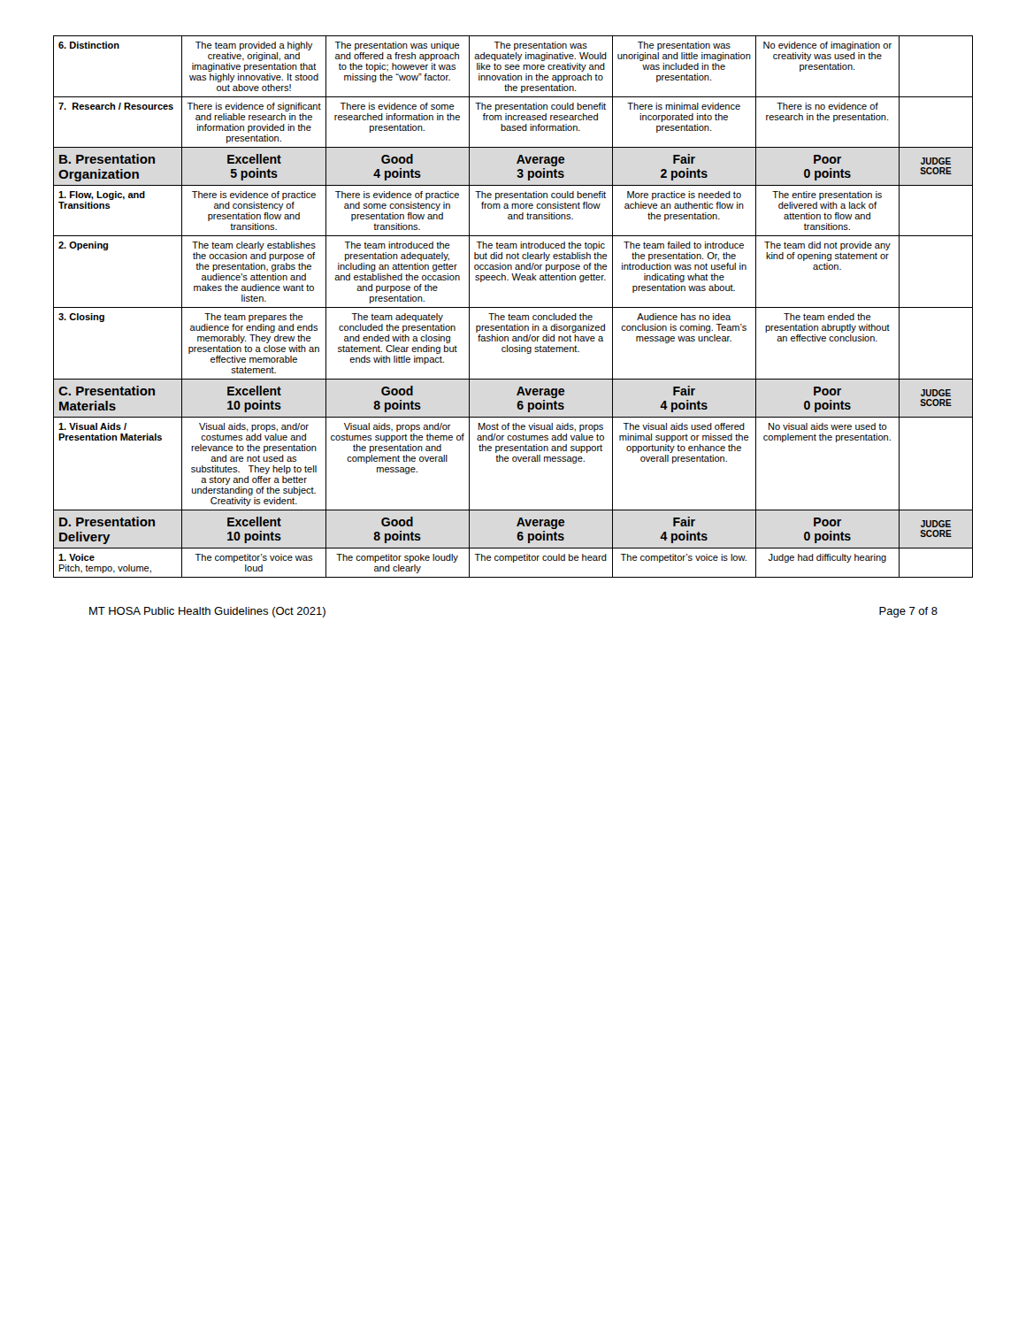| 6. Distinction | The team provided a highly creative, original, and imaginative presentation that was highly innovative. It stood out above others! | The presentation was unique and offered a fresh approach to the topic; however it was missing the “wow” factor. | The presentation was adequately imaginative. Would like to see more creativity and innovation in the approach to the presentation. | The presentation was unoriginal and little imagination was included in the presentation. | No evidence of imagination or creativity was used in the presentation. | |
| 7. Research / Resources | There is evidence of significant and reliable research in the information provided in the presentation. | There is evidence of some researched information in the presentation. | The presentation could benefit from increased researched based information. | There is minimal evidence incorporated into the presentation. | There is no evidence of research in the presentation. | |
| B. Presentation Organization | Excellent 5 points | Good 4 points | Average 3 points | Fair 2 points | Poor 0 points | JUDGE SCORE |
| 1. Flow, Logic, and Transitions | There is evidence of practice and consistency of presentation flow and transitions. | There is evidence of practice and some consistency in presentation flow and transitions. | The presentation could benefit from a more consistent flow and transitions. | More practice is needed to achieve an authentic flow in the presentation. | The entire presentation is delivered with a lack of attention to flow and transitions. | |
| 2. Opening | The team clearly establishes the occasion and purpose of the presentation, grabs the audience's attention and makes the audience want to listen. | The team introduced the presentation adequately, including an attention getter and established the occasion and purpose of the presentation. | The team introduced the topic but did not clearly establish the occasion and/or purpose of the speech. Weak attention getter. | The team failed to introduce the presentation. Or, the introduction was not useful in indicating what the presentation was about. | The team did not provide any kind of opening statement or action. | |
| 3. Closing | The team prepares the audience for ending and ends memorably. They drew the presentation to a close with an effective memorable statement. | The team adequately concluded the presentation and ended with a closing statement. Clear ending but ends with little impact. | The team concluded the presentation in a disorganized fashion and/or did not have a closing statement. | Audience has no idea conclusion is coming. Team’s message was unclear. | The team ended the presentation abruptly without an effective conclusion. | |
| C. Presentation Materials | Excellent 10 points | Good 8 points | Average 6 points | Fair 4 points | Poor 0 points | JUDGE SCORE |
| 1. Visual Aids / Presentation Materials | Visual aids, props, and/or costumes add value and relevance to the presentation and are not used as substitutes. They help to tell a story and offer a better understanding of the subject. Creativity is evident. | Visual aids, props and/or costumes support the theme of the presentation and complement the overall message. | Most of the visual aids, props and/or costumes add value to the presentation and support the overall message. | The visual aids used offered minimal support or missed the opportunity to enhance the overall presentation. | No visual aids were used to complement the presentation. | |
| D. Presentation Delivery | Excellent 10 points | Good 8 points | Average 6 points | Fair 4 points | Poor 0 points | JUDGE SCORE |
| 1. Voice Pitch, tempo, volume, | The competitor’s voice was loud | The competitor spoke loudly and clearly | The competitor could be heard | The competitor’s voice is low. | Judge had difficulty hearing | |
MT HOSA Public Health Guidelines (Oct 2021) Page 7 of 8